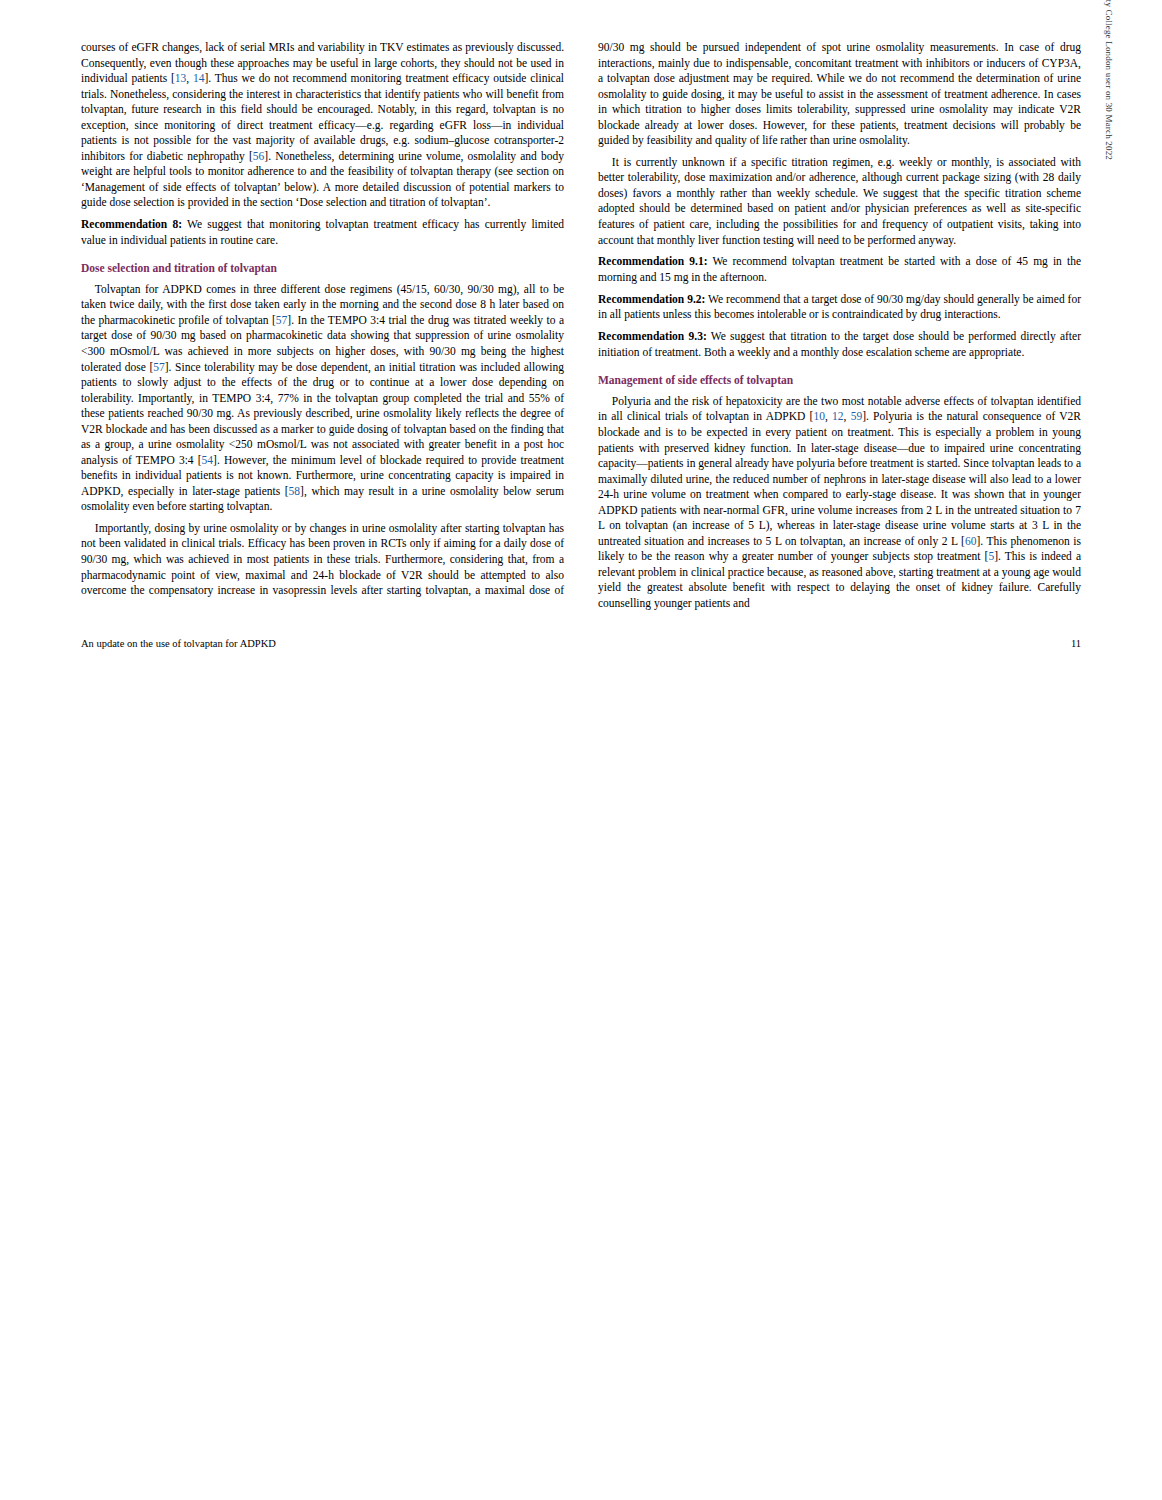Downloaded from https://academic.oup.com/ndt/advance-article/doi/10.1093/ndt/gfab312/6431643 by University College London user on 30 March 2022
courses of eGFR changes, lack of serial MRIs and variability in TKV estimates as previously discussed. Consequently, even though these approaches may be useful in large cohorts, they should not be used in individual patients [13, 14]. Thus we do not recommend monitoring treatment efficacy outside clinical trials. Nonetheless, considering the interest in characteristics that identify patients who will benefit from tolvaptan, future research in this field should be encouraged. Notably, in this regard, tolvaptan is no exception, since monitoring of direct treatment efficacy—e.g. regarding eGFR loss—in individual patients is not possible for the vast majority of available drugs, e.g. sodium–glucose cotransporter-2 inhibitors for diabetic nephropathy [56]. Nonetheless, determining urine volume, osmolality and body weight are helpful tools to monitor adherence to and the feasibility of tolvaptan therapy (see section on ‘Management of side effects of tolvaptan’ below). A more detailed discussion of potential markers to guide dose selection is provided in the section ‘Dose selection and titration of tolvaptan’.
Recommendation 8: We suggest that monitoring tolvaptan treatment efficacy has currently limited value in individual patients in routine care.
Dose selection and titration of tolvaptan
Tolvaptan for ADPKD comes in three different dose regimens (45/15, 60/30, 90/30 mg), all to be taken twice daily, with the first dose taken early in the morning and the second dose 8 h later based on the pharmacokinetic profile of tolvaptan [57]. In the TEMPO 3:4 trial the drug was titrated weekly to a target dose of 90/30 mg based on pharmacokinetic data showing that suppression of urine osmolality <300 mOsmol/L was achieved in more subjects on higher doses, with 90/30 mg being the highest tolerated dose [57]. Since tolerability may be dose dependent, an initial titration was included allowing patients to slowly adjust to the effects of the drug or to continue at a lower dose depending on tolerability. Importantly, in TEMPO 3:4, 77% in the tolvaptan group completed the trial and 55% of these patients reached 90/30 mg. As previously described, urine osmolality likely reflects the degree of V2R blockade and has been discussed as a marker to guide dosing of tolvaptan based on the finding that as a group, a urine osmolality <250 mOsmol/L was not associated with greater benefit in a post hoc analysis of TEMPO 3:4 [54]. However, the minimum level of blockade required to provide treatment benefits in individual patients is not known. Furthermore, urine concentrating capacity is impaired in ADPKD, especially in later-stage patients [58], which may result in a urine osmolality below serum osmolality even before starting tolvaptan.
Importantly, dosing by urine osmolality or by changes in urine osmolality after starting tolvaptan has not been validated in clinical trials. Efficacy has been proven in RCTs only if aiming for a daily dose of 90/30 mg, which was achieved in most patients in these trials. Furthermore, considering that, from a pharmacodynamic point of view, maximal and 24-h blockade of V2R should be attempted to also overcome the compensatory increase in vasopressin levels after starting tolvaptan, a maximal dose of 90/30 mg should be pursued independent of spot urine osmolality measurements. In case of drug interactions, mainly due to indispensable, concomitant treatment with inhibitors or inducers of CYP3A, a tolvaptan dose adjustment may be required. While we do not recommend the determination of urine osmolality to guide dosing, it may be useful to assist in the assessment of treatment adherence. In cases in which titration to higher doses limits tolerability, suppressed urine osmolality may indicate V2R blockade already at lower doses. However, for these patients, treatment decisions will probably be guided by feasibility and quality of life rather than urine osmolality.
It is currently unknown if a specific titration regimen, e.g. weekly or monthly, is associated with better tolerability, dose maximization and/or adherence, although current package sizing (with 28 daily doses) favors a monthly rather than weekly schedule. We suggest that the specific titration scheme adopted should be determined based on patient and/or physician preferences as well as site-specific features of patient care, including the possibilities for and frequency of outpatient visits, taking into account that monthly liver function testing will need to be performed anyway.
Recommendation 9.1: We recommend tolvaptan treatment be started with a dose of 45 mg in the morning and 15 mg in the afternoon.
Recommendation 9.2: We recommend that a target dose of 90/30 mg/day should generally be aimed for in all patients unless this becomes intolerable or is contraindicated by drug interactions.
Recommendation 9.3: We suggest that titration to the target dose should be performed directly after initiation of treatment. Both a weekly and a monthly dose escalation scheme are appropriate.
Management of side effects of tolvaptan
Polyuria and the risk of hepatoxicity are the two most notable adverse effects of tolvaptan identified in all clinical trials of tolvaptan in ADPKD [10, 12, 59]. Polyuria is the natural consequence of V2R blockade and is to be expected in every patient on treatment. This is especially a problem in young patients with preserved kidney function. In later-stage disease—due to impaired urine concentrating capacity—patients in general already have polyuria before treatment is started. Since tolvaptan leads to a maximally diluted urine, the reduced number of nephrons in later-stage disease will also lead to a lower 24-h urine volume on treatment when compared to early-stage disease. It was shown that in younger ADPKD patients with near-normal GFR, urine volume increases from 2 L in the untreated situation to 7 L on tolvaptan (an increase of 5 L), whereas in later-stage disease urine volume starts at 3 L in the untreated situation and increases to 5 L on tolvaptan, an increase of only 2 L [60]. This phenomenon is likely to be the reason why a greater number of younger subjects stop treatment [5]. This is indeed a relevant problem in clinical practice because, as reasoned above, starting treatment at a young age would yield the greatest absolute benefit with respect to delaying the onset of kidney failure. Carefully counselling younger patients and
An update on the use of tolvaptan for ADPKD
11